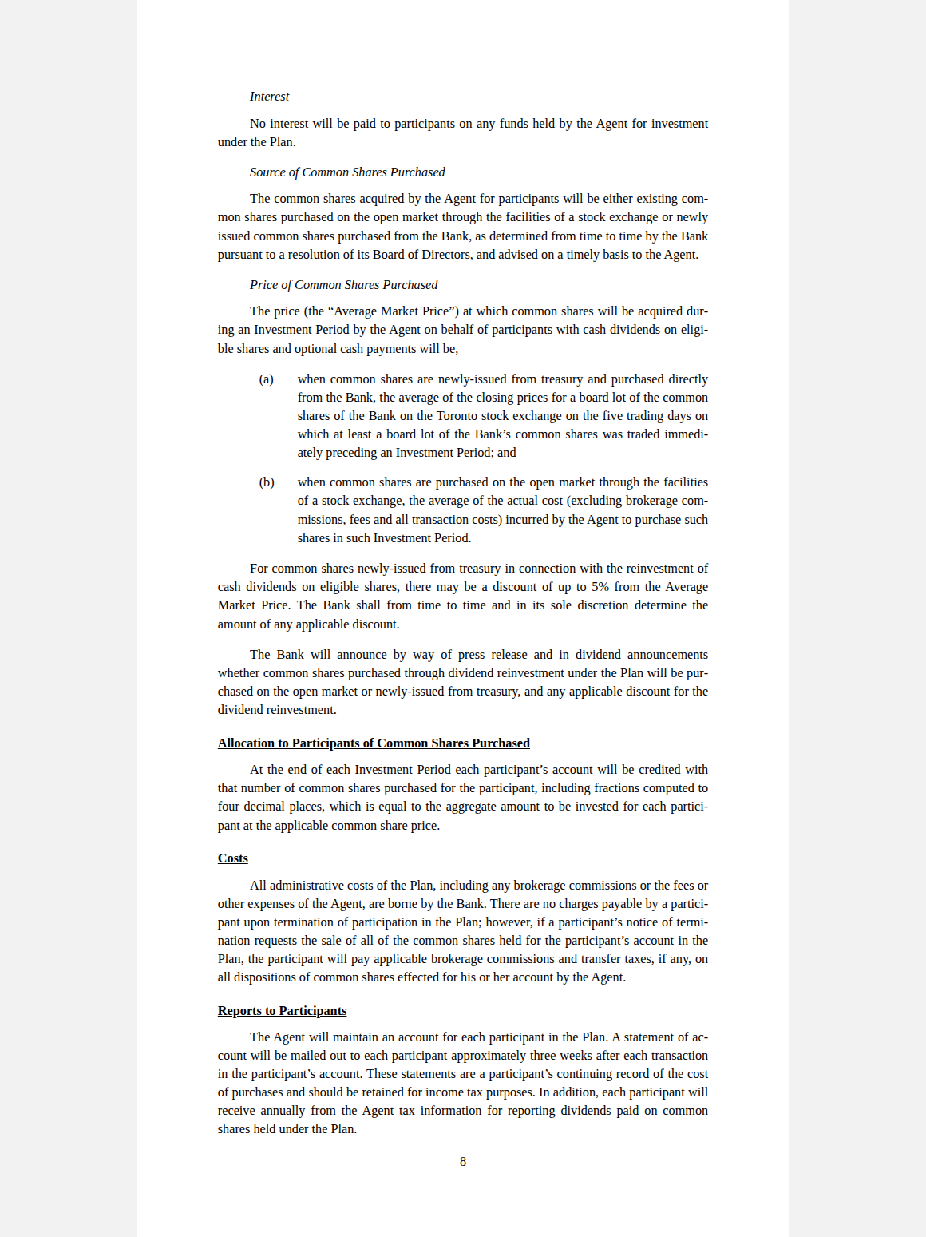Interest
No interest will be paid to participants on any funds held by the Agent for investment under the Plan.
Source of Common Shares Purchased
The common shares acquired by the Agent for participants will be either existing common shares purchased on the open market through the facilities of a stock exchange or newly issued common shares purchased from the Bank, as determined from time to time by the Bank pursuant to a resolution of its Board of Directors, and advised on a timely basis to the Agent.
Price of Common Shares Purchased
The price (the “Average Market Price”) at which common shares will be acquired during an Investment Period by the Agent on behalf of participants with cash dividends on eligible shares and optional cash payments will be,
(a) when common shares are newly-issued from treasury and purchased directly from the Bank, the average of the closing prices for a board lot of the common shares of the Bank on the Toronto stock exchange on the five trading days on which at least a board lot of the Bank’s common shares was traded immediately preceding an Investment Period; and
(b) when common shares are purchased on the open market through the facilities of a stock exchange, the average of the actual cost (excluding brokerage commissions, fees and all transaction costs) incurred by the Agent to purchase such shares in such Investment Period.
For common shares newly-issued from treasury in connection with the reinvestment of cash dividends on eligible shares, there may be a discount of up to 5% from the Average Market Price. The Bank shall from time to time and in its sole discretion determine the amount of any applicable discount.
The Bank will announce by way of press release and in dividend announcements whether common shares purchased through dividend reinvestment under the Plan will be purchased on the open market or newly-issued from treasury, and any applicable discount for the dividend reinvestment.
Allocation to Participants of Common Shares Purchased
At the end of each Investment Period each participant’s account will be credited with that number of common shares purchased for the participant, including fractions computed to four decimal places, which is equal to the aggregate amount to be invested for each participant at the applicable common share price.
Costs
All administrative costs of the Plan, including any brokerage commissions or the fees or other expenses of the Agent, are borne by the Bank. There are no charges payable by a participant upon termination of participation in the Plan; however, if a participant’s notice of termination requests the sale of all of the common shares held for the participant’s account in the Plan, the participant will pay applicable brokerage commissions and transfer taxes, if any, on all dispositions of common shares effected for his or her account by the Agent.
Reports to Participants
The Agent will maintain an account for each participant in the Plan. A statement of account will be mailed out to each participant approximately three weeks after each transaction in the participant’s account. These statements are a participant’s continuing record of the cost of purchases and should be retained for income tax purposes. In addition, each participant will receive annually from the Agent tax information for reporting dividends paid on common shares held under the Plan.
8